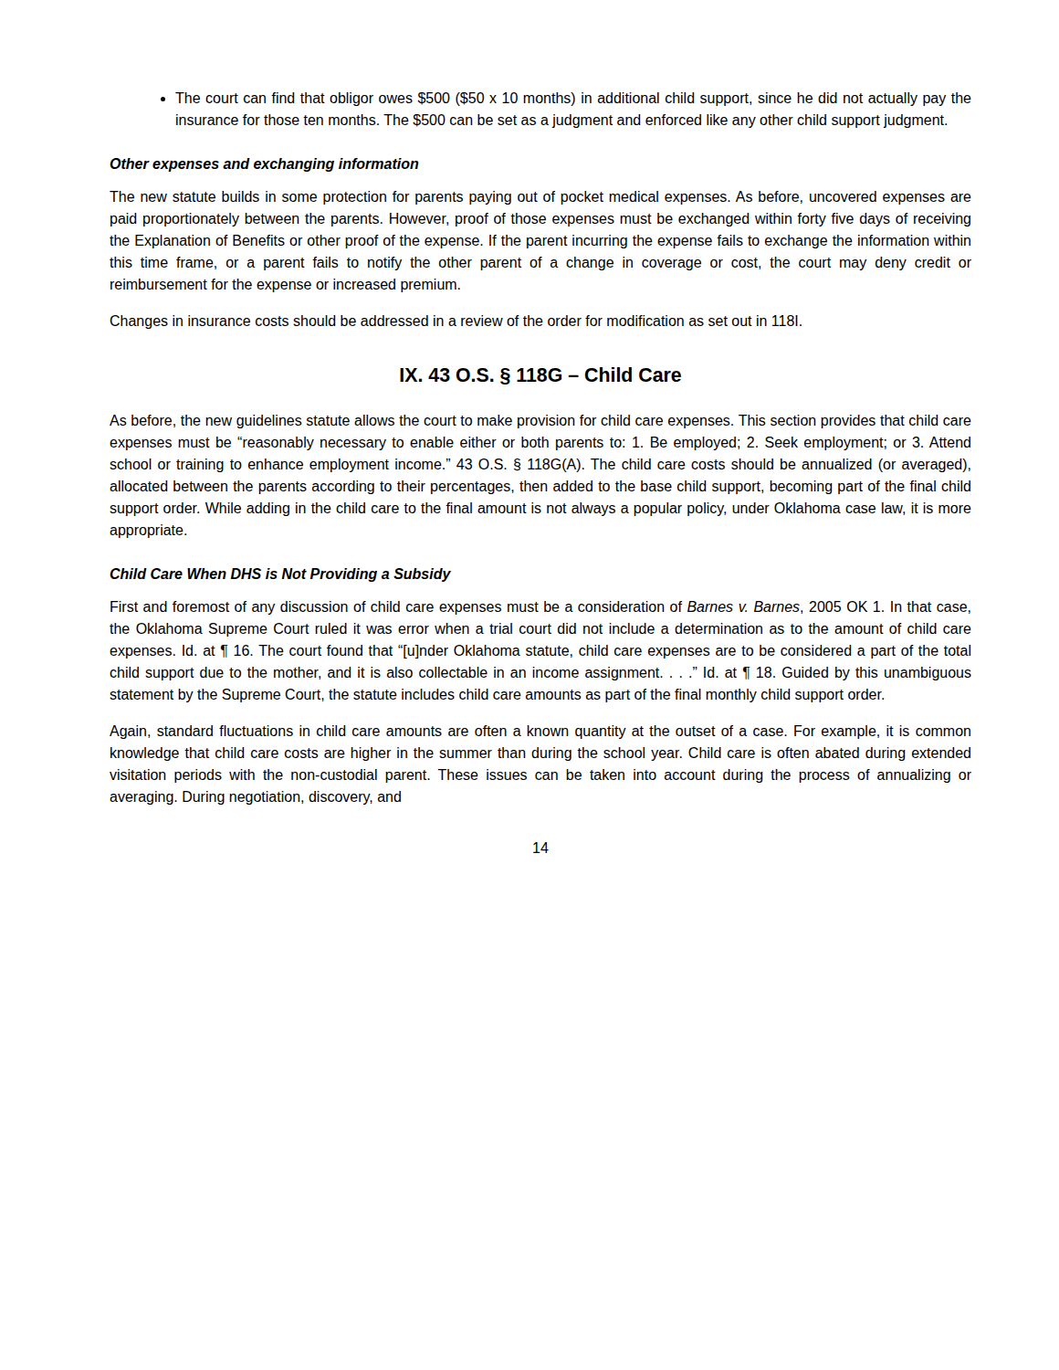The court can find that obligor owes $500 ($50 x 10 months) in additional child support, since he did not actually pay the insurance for those ten months. The $500 can be set as a judgment and enforced like any other child support judgment.
Other expenses and exchanging information
The new statute builds in some protection for parents paying out of pocket medical expenses. As before, uncovered expenses are paid proportionately between the parents. However, proof of those expenses must be exchanged within forty five days of receiving the Explanation of Benefits or other proof of the expense. If the parent incurring the expense fails to exchange the information within this time frame, or a parent fails to notify the other parent of a change in coverage or cost, the court may deny credit or reimbursement for the expense or increased premium.
Changes in insurance costs should be addressed in a review of the order for modification as set out in 118I.
IX. 43 O.S. § 118G – Child Care
As before, the new guidelines statute allows the court to make provision for child care expenses. This section provides that child care expenses must be “reasonably necessary to enable either or both parents to: 1. Be employed; 2. Seek employment; or 3. Attend school or training to enhance employment income.” 43 O.S. § 118G(A). The child care costs should be annualized (or averaged), allocated between the parents according to their percentages, then added to the base child support, becoming part of the final child support order. While adding in the child care to the final amount is not always a popular policy, under Oklahoma case law, it is more appropriate.
Child Care When DHS is Not Providing a Subsidy
First and foremost of any discussion of child care expenses must be a consideration of Barnes v. Barnes, 2005 OK 1. In that case, the Oklahoma Supreme Court ruled it was error when a trial court did not include a determination as to the amount of child care expenses. Id. at ¶ 16. The court found that “[u]nder Oklahoma statute, child care expenses are to be considered a part of the total child support due to the mother, and it is also collectable in an income assignment. . . .” Id. at ¶ 18. Guided by this unambiguous statement by the Supreme Court, the statute includes child care amounts as part of the final monthly child support order.
Again, standard fluctuations in child care amounts are often a known quantity at the outset of a case. For example, it is common knowledge that child care costs are higher in the summer than during the school year. Child care is often abated during extended visitation periods with the non-custodial parent. These issues can be taken into account during the process of annualizing or averaging. During negotiation, discovery, and
14